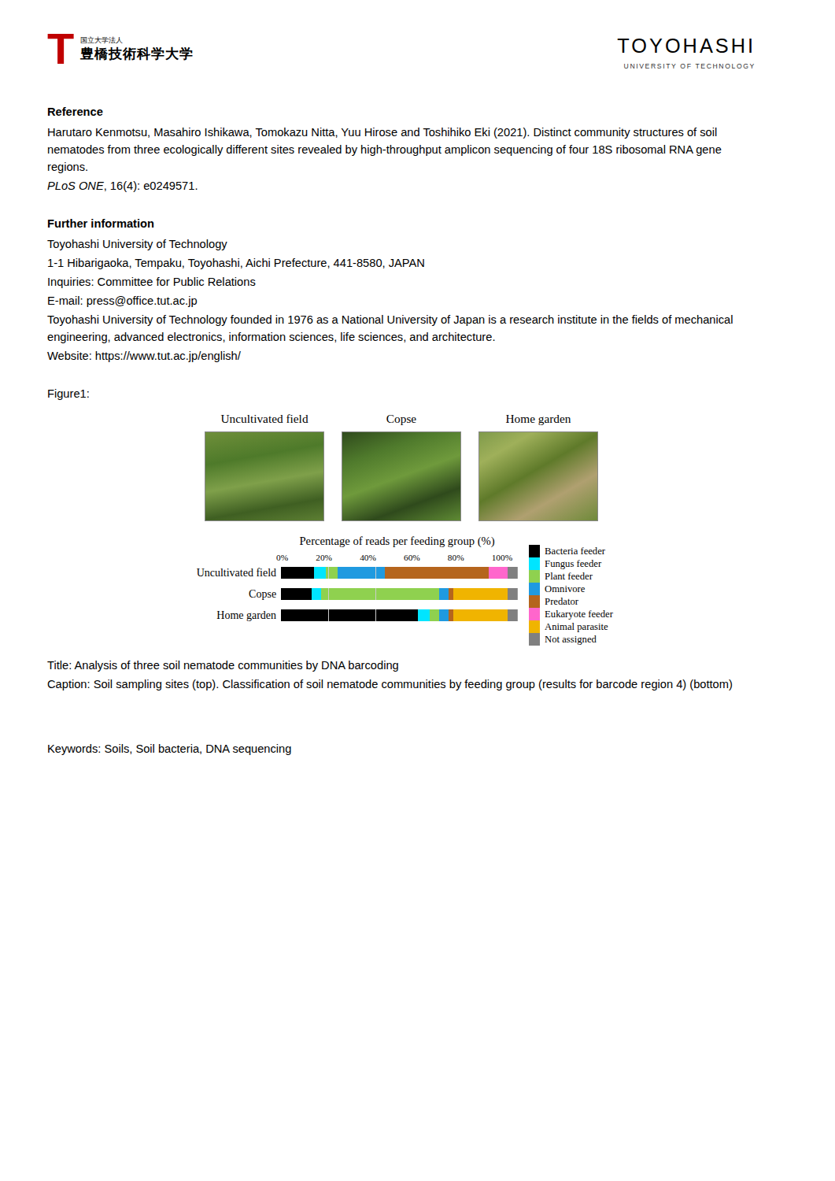T
国立大学法人
豊橋技術科学大学
TOYOHASHI
UNIVERSITY OF TECHNOLOGY
Reference
Harutaro Kenmotsu, Masahiro Ishikawa, Tomokazu Nitta, Yuu Hirose and Toshihiko Eki (2021). Distinct community structures of soil nematodes from three ecologically different sites revealed by high-throughput amplicon sequencing of four 18S ribosomal RNA gene regions.
PLoS ONE, 16(4): e0249571.
Further information
Toyohashi University of Technology
1-1 Hibarigaoka, Tempaku, Toyohashi, Aichi Prefecture, 441-8580, JAPAN
Inquiries: Committee for Public Relations
E-mail: press@office.tut.ac.jp
Toyohashi University of Technology founded in 1976 as a National University of Japan is a research institute in the fields of mechanical engineering, advanced electronics, information sciences, life sciences, and architecture.
Website: https://www.tut.ac.jp/english/
Figure1:
Uncultivated field
Copse
Home garden
Percentage of reads per feeding group (%)
0% 20% 40% 60% 80% 100%
Uncultivated field
Copse
Home garden
Bacteria feeder
Fungus feeder
Plant feeder
Omnivore
Predator
Eukaryote feeder
Animal parasite
Not assigned
Title: Analysis of three soil nematode communities by DNA barcoding
Caption: Soil sampling sites (top). Classification of soil nematode communities by feeding group (results for barcode region 4) (bottom)
Keywords: Soils, Soil bacteria, DNA sequencing